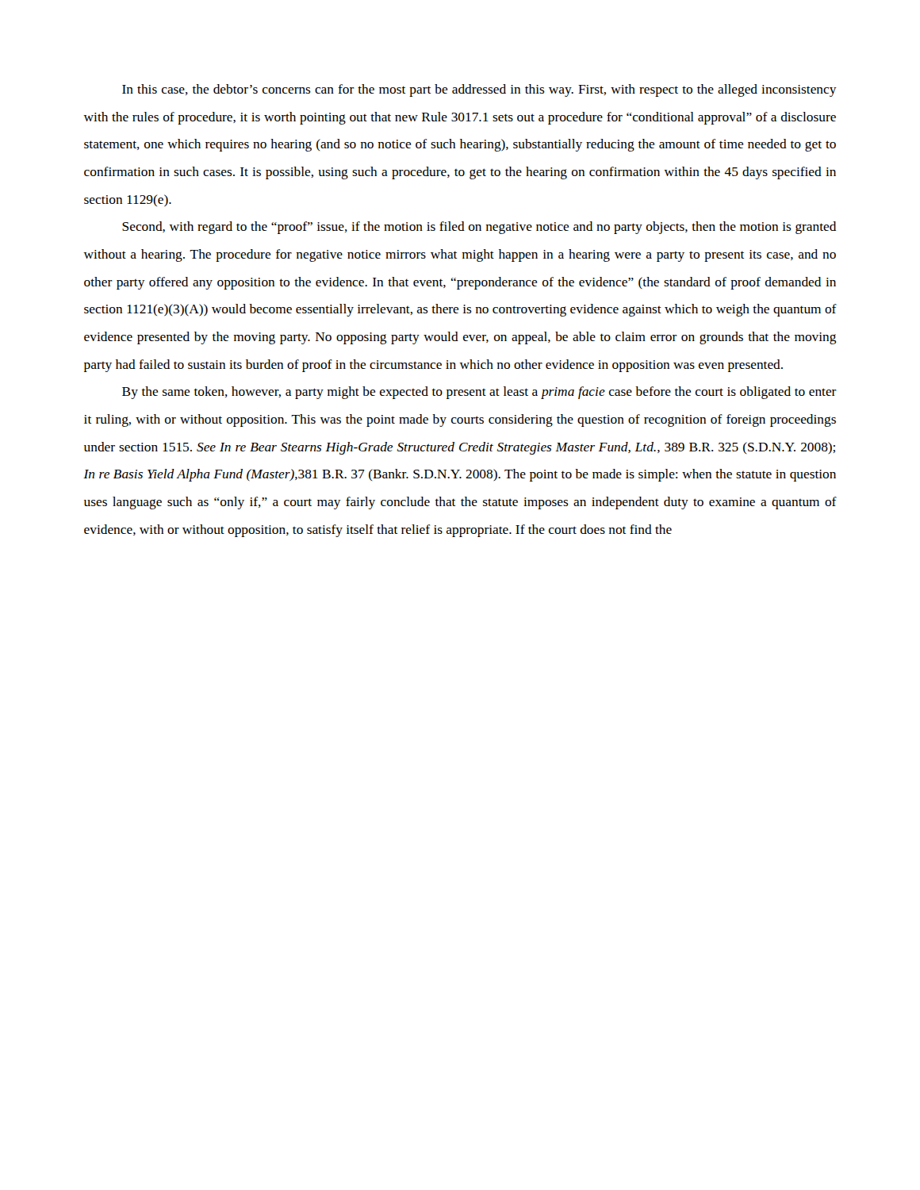In this case, the debtor’s concerns can for the most part be addressed in this way. First, with respect to the alleged inconsistency with the rules of procedure, it is worth pointing out that new Rule 3017.1 sets out a procedure for “conditional approval” of a disclosure statement, one which requires no hearing (and so no notice of such hearing), substantially reducing the amount of time needed to get to confirmation in such cases. It is possible, using such a procedure, to get to the hearing on confirmation within the 45 days specified in section 1129(e).
Second, with regard to the “proof” issue, if the motion is filed on negative notice and no party objects, then the motion is granted without a hearing. The procedure for negative notice mirrors what might happen in a hearing were a party to present its case, and no other party offered any opposition to the evidence. In that event, “preponderance of the evidence” (the standard of proof demanded in section 1121(e)(3)(A)) would become essentially irrelevant, as there is no controverting evidence against which to weigh the quantum of evidence presented by the moving party. No opposing party would ever, on appeal, be able to claim error on grounds that the moving party had failed to sustain its burden of proof in the circumstance in which no other evidence in opposition was even presented.
By the same token, however, a party might be expected to present at least a prima facie case before the court is obligated to enter it ruling, with or without opposition. This was the point made by courts considering the question of recognition of foreign proceedings under section 1515. See In re Bear Stearns High-Grade Structured Credit Strategies Master Fund, Ltd., 389 B.R. 325 (S.D.N.Y. 2008); In re Basis Yield Alpha Fund (Master),381 B.R. 37 (Bankr. S.D.N.Y. 2008). The point to be made is simple: when the statute in question uses language such as “only if,” a court may fairly conclude that the statute imposes an independent duty to examine a quantum of evidence, with or without opposition, to satisfy itself that relief is appropriate. If the court does not find the